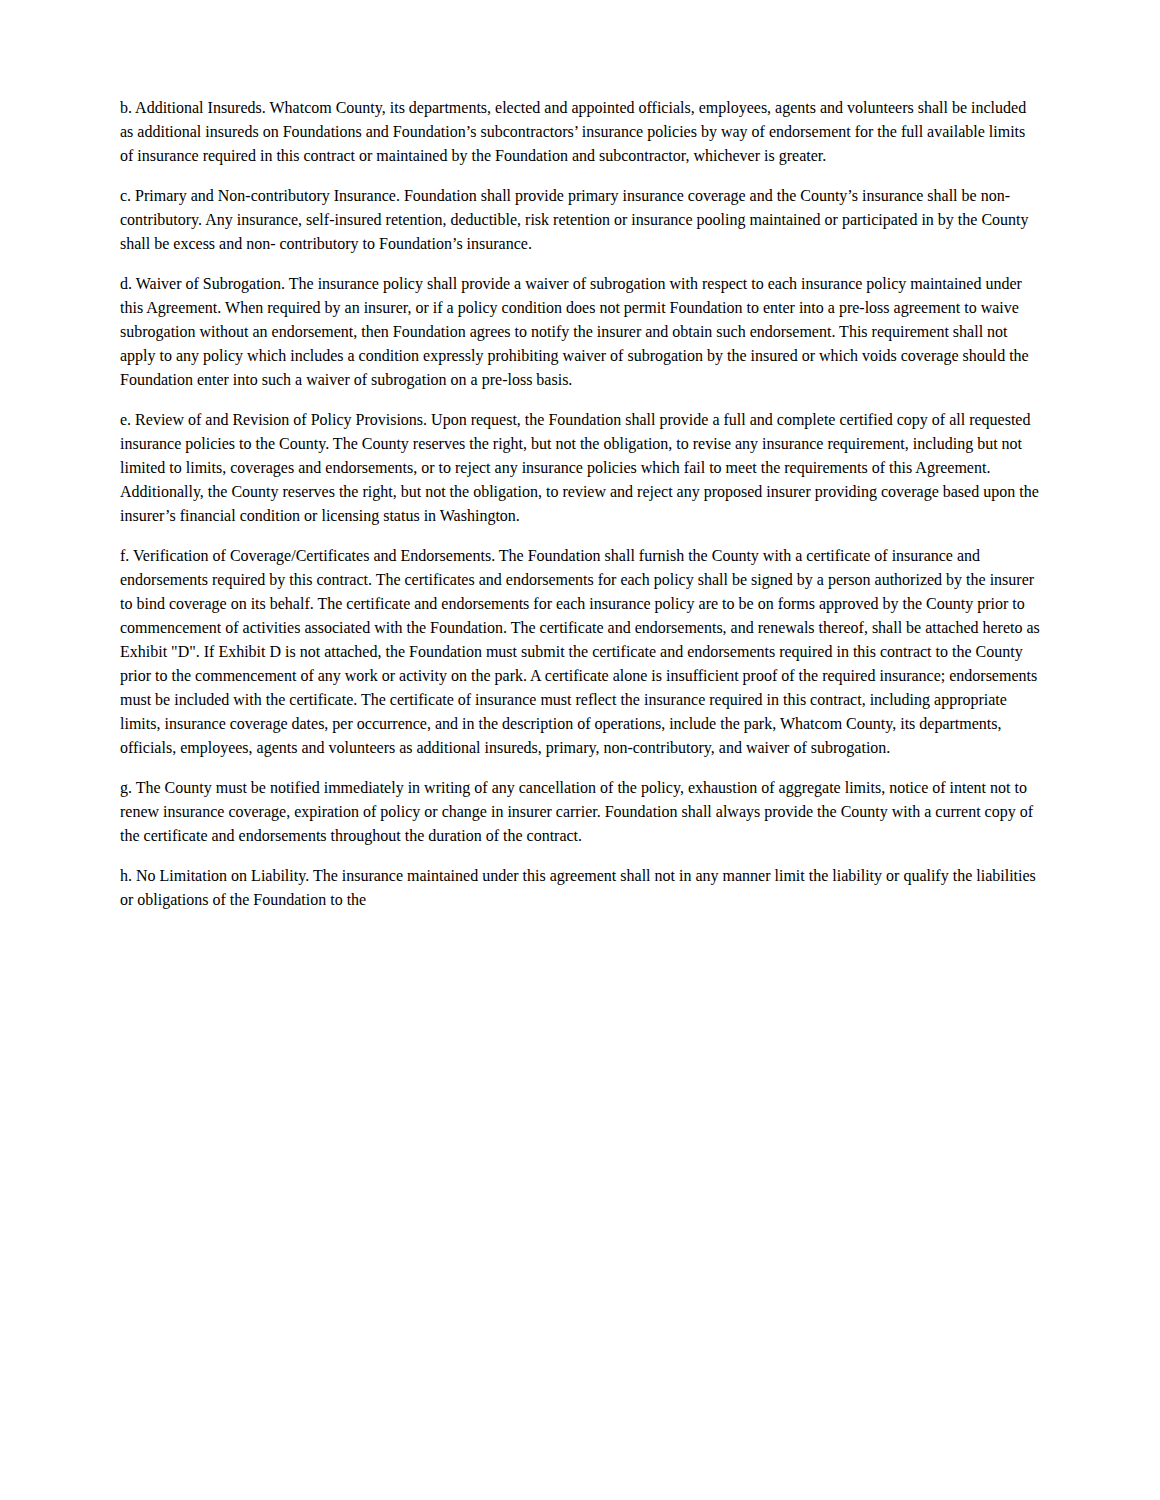b. Additional Insureds. Whatcom County, its departments, elected and appointed officials, employees, agents and volunteers shall be included as additional insureds on Foundations and Foundation’s subcontractors’ insurance policies by way of endorsement for the full available limits of insurance required in this contract or maintained by the Foundation and subcontractor, whichever is greater.
c. Primary and Non-contributory Insurance. Foundation shall provide primary insurance coverage and the County’s insurance shall be non-contributory. Any insurance, self-insured retention, deductible, risk retention or insurance pooling maintained or participated in by the County shall be excess and non- contributory to Foundation’s insurance.
d. Waiver of Subrogation. The insurance policy shall provide a waiver of subrogation with respect to each insurance policy maintained under this Agreement. When required by an insurer, or if a policy condition does not permit Foundation to enter into a pre-loss agreement to waive subrogation without an endorsement, then Foundation agrees to notify the insurer and obtain such endorsement. This requirement shall not apply to any policy which includes a condition expressly prohibiting waiver of subrogation by the insured or which voids coverage should the Foundation enter into such a waiver of subrogation on a pre-loss basis.
e. Review of and Revision of Policy Provisions. Upon request, the Foundation shall provide a full and complete certified copy of all requested insurance policies to the County. The County reserves the right, but not the obligation, to revise any insurance requirement, including but not limited to limits, coverages and endorsements, or to reject any insurance policies which fail to meet the requirements of this Agreement. Additionally, the County reserves the right, but not the obligation, to review and reject any proposed insurer providing coverage based upon the insurer’s financial condition or licensing status in Washington.
f. Verification of Coverage/Certificates and Endorsements. The Foundation shall furnish the County with a certificate of insurance and endorsements required by this contract. The certificates and endorsements for each policy shall be signed by a person authorized by the insurer to bind coverage on its behalf. The certificate and endorsements for each insurance policy are to be on forms approved by the County prior to commencement of activities associated with the Foundation. The certificate and endorsements, and renewals thereof, shall be attached hereto as Exhibit "D". If Exhibit D is not attached, the Foundation must submit the certificate and endorsements required in this contract to the County prior to the commencement of any work or activity on the park. A certificate alone is insufficient proof of the required insurance; endorsements must be included with the certificate. The certificate of insurance must reflect the insurance required in this contract, including appropriate limits, insurance coverage dates, per occurrence, and in the description of operations, include the park, Whatcom County, its departments, officials, employees, agents and volunteers as additional insureds, primary, non-contributory, and waiver of subrogation.
g. The County must be notified immediately in writing of any cancellation of the policy, exhaustion of aggregate limits, notice of intent not to renew insurance coverage, expiration of policy or change in insurer carrier. Foundation shall always provide the County with a current copy of the certificate and endorsements throughout the duration of the contract.
h. No Limitation on Liability. The insurance maintained under this agreement shall not in any manner limit the liability or qualify the liabilities or obligations of the Foundation to the